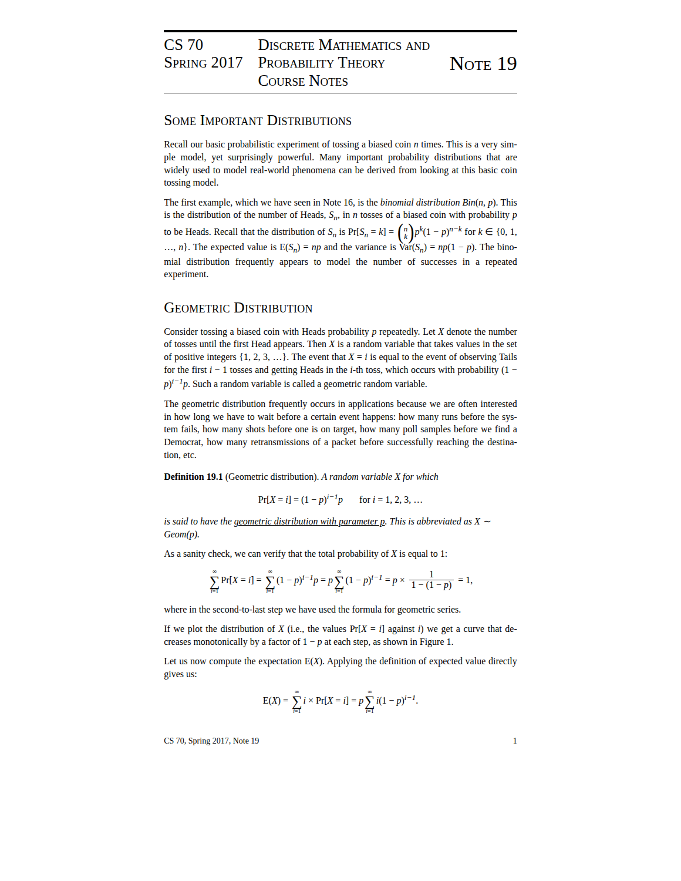CS 70
Spring 2017
Discrete Mathematics and Probability Theory
Course Notes
Note 19
Some Important Distributions
Recall our basic probabilistic experiment of tossing a biased coin n times. This is a very simple model, yet surprisingly powerful. Many important probability distributions that are widely used to model real-world phenomena can be derived from looking at this basic coin tossing model.
The first example, which we have seen in Note 16, is the binomial distribution Bin(n, p). This is the distribution of the number of Heads, Sn, in n tosses of a biased coin with probability p to be Heads. Recall that the distribution of Sn is Pr[Sn = k] = (n
k) pk(1 − p)n−k for k ∈ {0, 1, …, n}. The expected value is E(Sn) = np and the variance is Var(Sn) = np(1 − p). The binomial distribution frequently appears to model the number of successes in a repeated experiment.
Geometric Distribution
Consider tossing a biased coin with Heads probability p repeatedly. Let X denote the number of tosses until the first Head appears. Then X is a random variable that takes values in the set of positive integers {1, 2, 3, …}. The event that X = i is equal to the event of observing Tails for the first i − 1 tosses and getting Heads in the i-th toss, which occurs with probability (1 − p)i−1p. Such a random variable is called a geometric random variable.
The geometric distribution frequently occurs in applications because we are often interested in how long we have to wait before a certain event happens: how many runs before the system fails, how many shots before one is on target, how many poll samples before we find a Democrat, how many retransmissions of a packet before successfully reaching the destination, etc.
Definition 19.1 (Geometric distribution). A random variable X for which
Pr[X = i] = (1 − p)i−1p for i = 1, 2, 3, …
is said to have the geometric distribution with parameter p. This is abbreviated as X ∼ Geom(p).
As a sanity check, we can verify that the total probability of X is equal to 1:
∞∑i=1 Pr[X = i] = ∞∑i=1(1 − p)i−1p = p∞∑i=1(1 − p)i−1 = p × 11 − (1 − p) = 1,
where in the second-to-last step we have used the formula for geometric series.
If we plot the distribution of X (i.e., the values Pr[X = i] against i) we get a curve that decreases monotonically by a factor of 1 − p at each step, as shown in Figure 1.
Let us now compute the expectation E(X). Applying the definition of expected value directly gives us:
E(X) = ∞∑i=1 i × Pr[X = i] = p∞∑i=1 i(1 − p)i−1.
CS 70, Spring 2017, Note 19
1